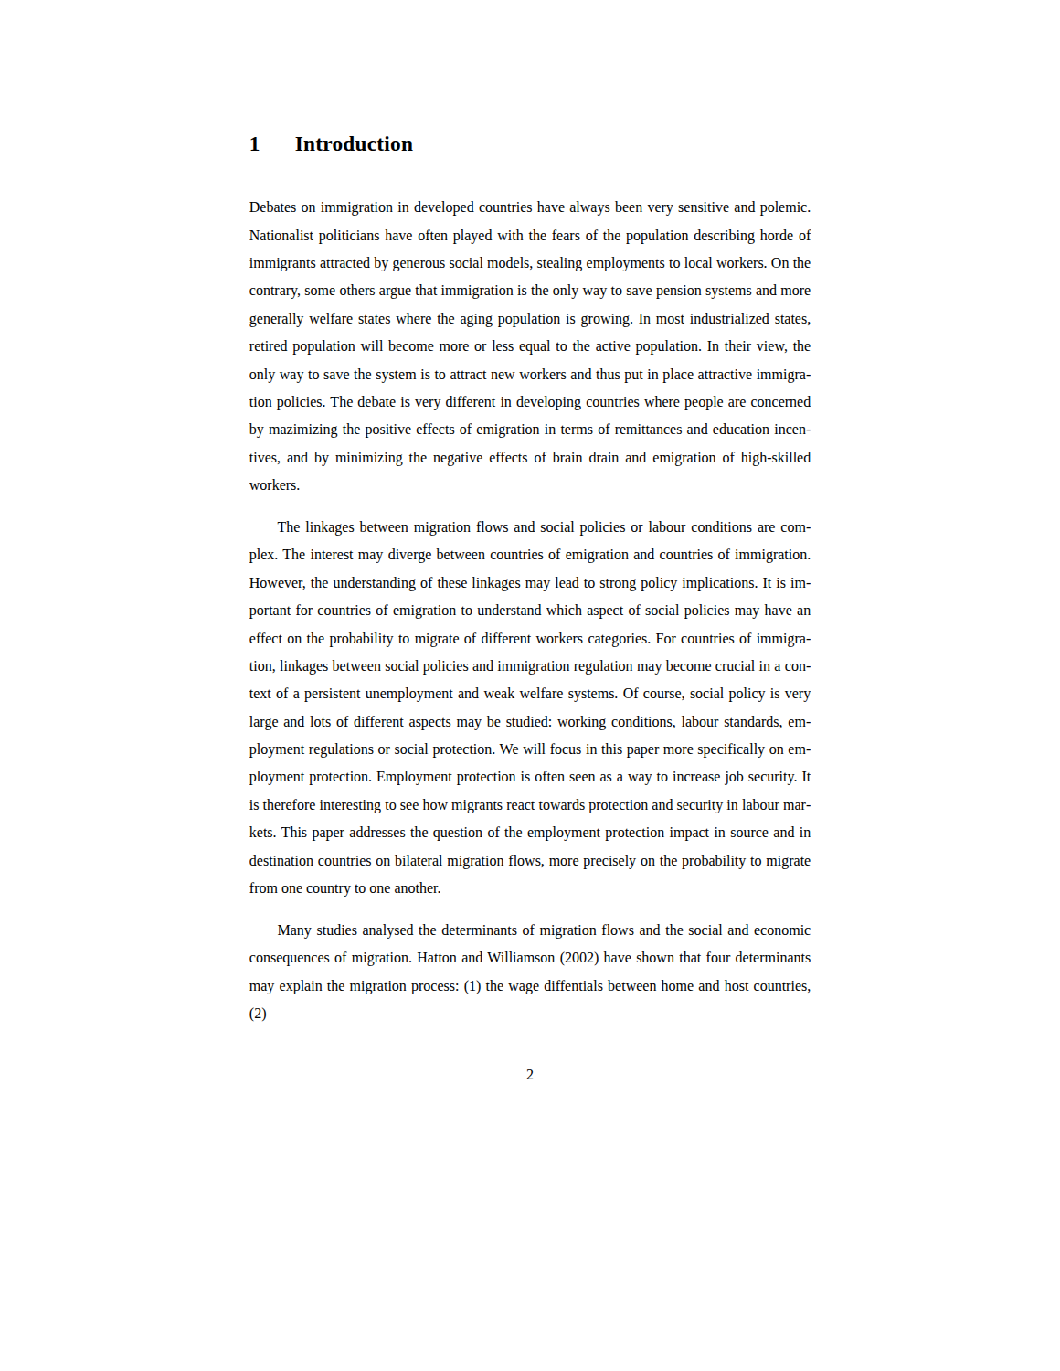1 Introduction
Debates on immigration in developed countries have always been very sensitive and polemic. Nationalist politicians have often played with the fears of the population describing horde of immigrants attracted by generous social models, stealing employments to local workers. On the contrary, some others argue that immigration is the only way to save pension systems and more generally welfare states where the aging population is growing. In most industrialized states, retired population will become more or less equal to the active population. In their view, the only way to save the system is to attract new workers and thus put in place attractive immigration policies. The debate is very different in developing countries where people are concerned by mazimizing the positive effects of emigration in terms of remittances and education incentives, and by minimizing the negative effects of brain drain and emigration of high-skilled workers.
The linkages between migration flows and social policies or labour conditions are complex. The interest may diverge between countries of emigration and countries of immigration. However, the understanding of these linkages may lead to strong policy implications. It is important for countries of emigration to understand which aspect of social policies may have an effect on the probability to migrate of different workers categories. For countries of immigration, linkages between social policies and immigration regulation may become crucial in a context of a persistent unemployment and weak welfare systems. Of course, social policy is very large and lots of different aspects may be studied: working conditions, labour standards, employment regulations or social protection. We will focus in this paper more specifically on employment protection. Employment protection is often seen as a way to increase job security. It is therefore interesting to see how migrants react towards protection and security in labour markets. This paper addresses the question of the employment protection impact in source and in destination countries on bilateral migration flows, more precisely on the probability to migrate from one country to one another.
Many studies analysed the determinants of migration flows and the social and economic consequences of migration. Hatton and Williamson (2002) have shown that four determinants may explain the migration process: (1) the wage diffentials between home and host countries, (2)
2